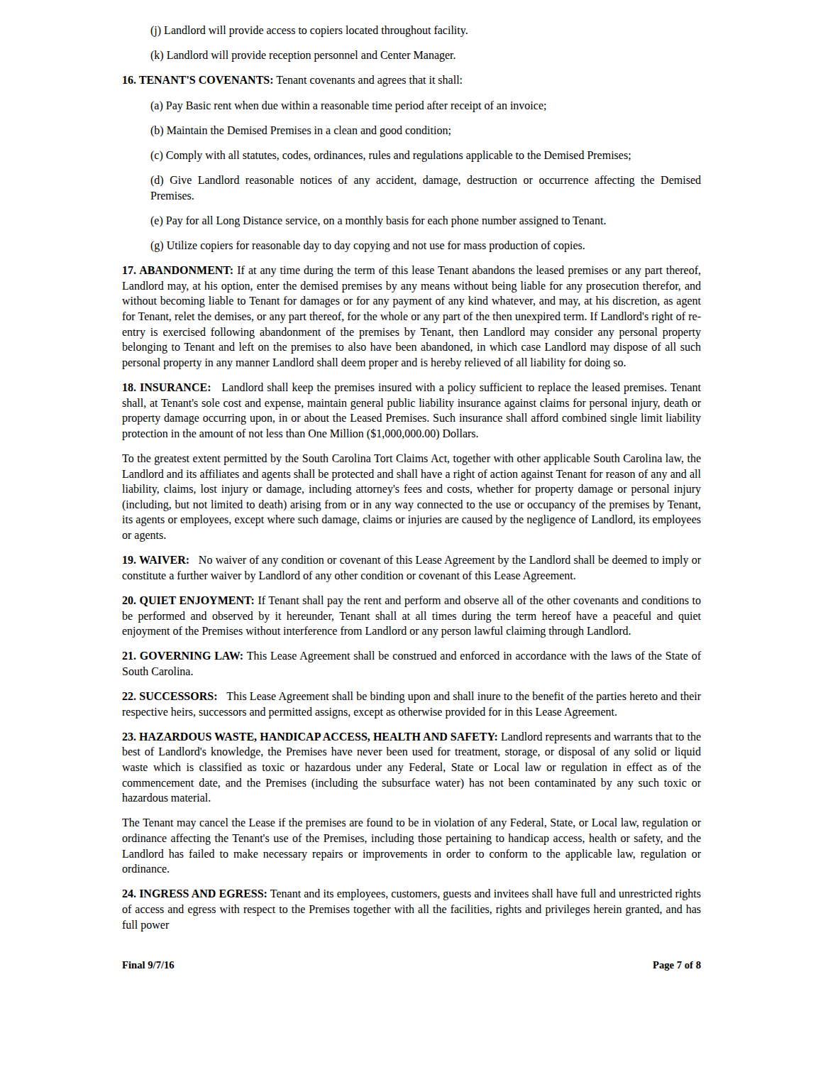(j) Landlord will provide access to copiers located throughout facility.
(k) Landlord will provide reception personnel and Center Manager.
16. TENANT'S COVENANTS: Tenant covenants and agrees that it shall:
(a) Pay Basic rent when due within a reasonable time period after receipt of an invoice;
(b) Maintain the Demised Premises in a clean and good condition;
(c) Comply with all statutes, codes, ordinances, rules and regulations applicable to the Demised Premises;
(d) Give Landlord reasonable notices of any accident, damage, destruction or occurrence affecting the Demised Premises.
(e) Pay for all Long Distance service, on a monthly basis for each phone number assigned to Tenant.
(g) Utilize copiers for reasonable day to day copying and not use for mass production of copies.
17. ABANDONMENT: If at any time during the term of this lease Tenant abandons the leased premises or any part thereof, Landlord may, at his option, enter the demised premises by any means without being liable for any prosecution therefor, and without becoming liable to Tenant for damages or for any payment of any kind whatever, and may, at his discretion, as agent for Tenant, relet the demises, or any part thereof, for the whole or any part of the then unexpired term. If Landlord's right of re-entry is exercised following abandonment of the premises by Tenant, then Landlord may consider any personal property belonging to Tenant and left on the premises to also have been abandoned, in which case Landlord may dispose of all such personal property in any manner Landlord shall deem proper and is hereby relieved of all liability for doing so.
18. INSURANCE: Landlord shall keep the premises insured with a policy sufficient to replace the leased premises. Tenant shall, at Tenant's sole cost and expense, maintain general public liability insurance against claims for personal injury, death or property damage occurring upon, in or about the Leased Premises. Such insurance shall afford combined single limit liability protection in the amount of not less than One Million ($1,000,000.00) Dollars.
To the greatest extent permitted by the South Carolina Tort Claims Act, together with other applicable South Carolina law, the Landlord and its affiliates and agents shall be protected and shall have a right of action against Tenant for reason of any and all liability, claims, lost injury or damage, including attorney's fees and costs, whether for property damage or personal injury (including, but not limited to death) arising from or in any way connected to the use or occupancy of the premises by Tenant, its agents or employees, except where such damage, claims or injuries are caused by the negligence of Landlord, its employees or agents.
19. WAIVER: No waiver of any condition or covenant of this Lease Agreement by the Landlord shall be deemed to imply or constitute a further waiver by Landlord of any other condition or covenant of this Lease Agreement.
20. QUIET ENJOYMENT: If Tenant shall pay the rent and perform and observe all of the other covenants and conditions to be performed and observed by it hereunder, Tenant shall at all times during the term hereof have a peaceful and quiet enjoyment of the Premises without interference from Landlord or any person lawful claiming through Landlord.
21. GOVERNING LAW: This Lease Agreement shall be construed and enforced in accordance with the laws of the State of South Carolina.
22. SUCCESSORS: This Lease Agreement shall be binding upon and shall inure to the benefit of the parties hereto and their respective heirs, successors and permitted assigns, except as otherwise provided for in this Lease Agreement.
23. HAZARDOUS WASTE, HANDICAP ACCESS, HEALTH AND SAFETY: Landlord represents and warrants that to the best of Landlord's knowledge, the Premises have never been used for treatment, storage, or disposal of any solid or liquid waste which is classified as toxic or hazardous under any Federal, State or Local law or regulation in effect as of the commencement date, and the Premises (including the subsurface water) has not been contaminated by any such toxic or hazardous material.
The Tenant may cancel the Lease if the premises are found to be in violation of any Federal, State, or Local law, regulation or ordinance affecting the Tenant's use of the Premises, including those pertaining to handicap access, health or safety, and the Landlord has failed to make necessary repairs or improvements in order to conform to the applicable law, regulation or ordinance.
24. INGRESS AND EGRESS: Tenant and its employees, customers, guests and invitees shall have full and unrestricted rights of access and egress with respect to the Premises together with all the facilities, rights and privileges herein granted, and has full power
Final 9/7/16 Page 7 of 8